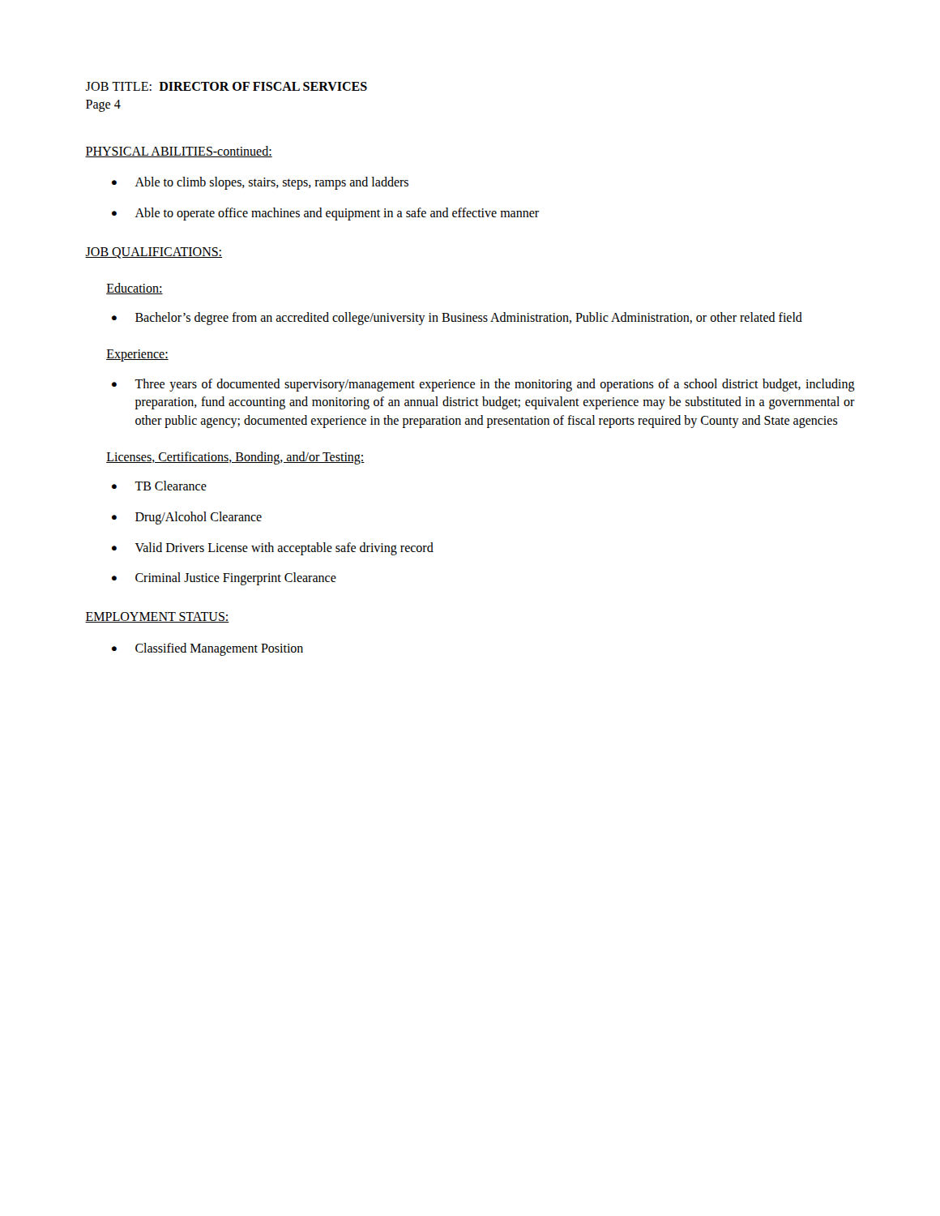JOB TITLE: DIRECTOR OF FISCAL SERVICES
Page 4
PHYSICAL ABILITIES-continued:
Able to climb slopes, stairs, steps, ramps and ladders
Able to operate office machines and equipment in a safe and effective manner
JOB QUALIFICATIONS:
Education:
Bachelor’s degree from an accredited college/university in Business Administration, Public Administration, or other related field
Experience:
Three years of documented supervisory/management experience in the monitoring and operations of a school district budget, including preparation, fund accounting and monitoring of an annual district budget; equivalent experience may be substituted in a governmental or other public agency; documented experience in the preparation and presentation of fiscal reports required by County and State agencies
Licenses, Certifications, Bonding, and/or Testing:
TB Clearance
Drug/Alcohol Clearance
Valid Drivers License with acceptable safe driving record
Criminal Justice Fingerprint Clearance
EMPLOYMENT STATUS:
Classified Management Position